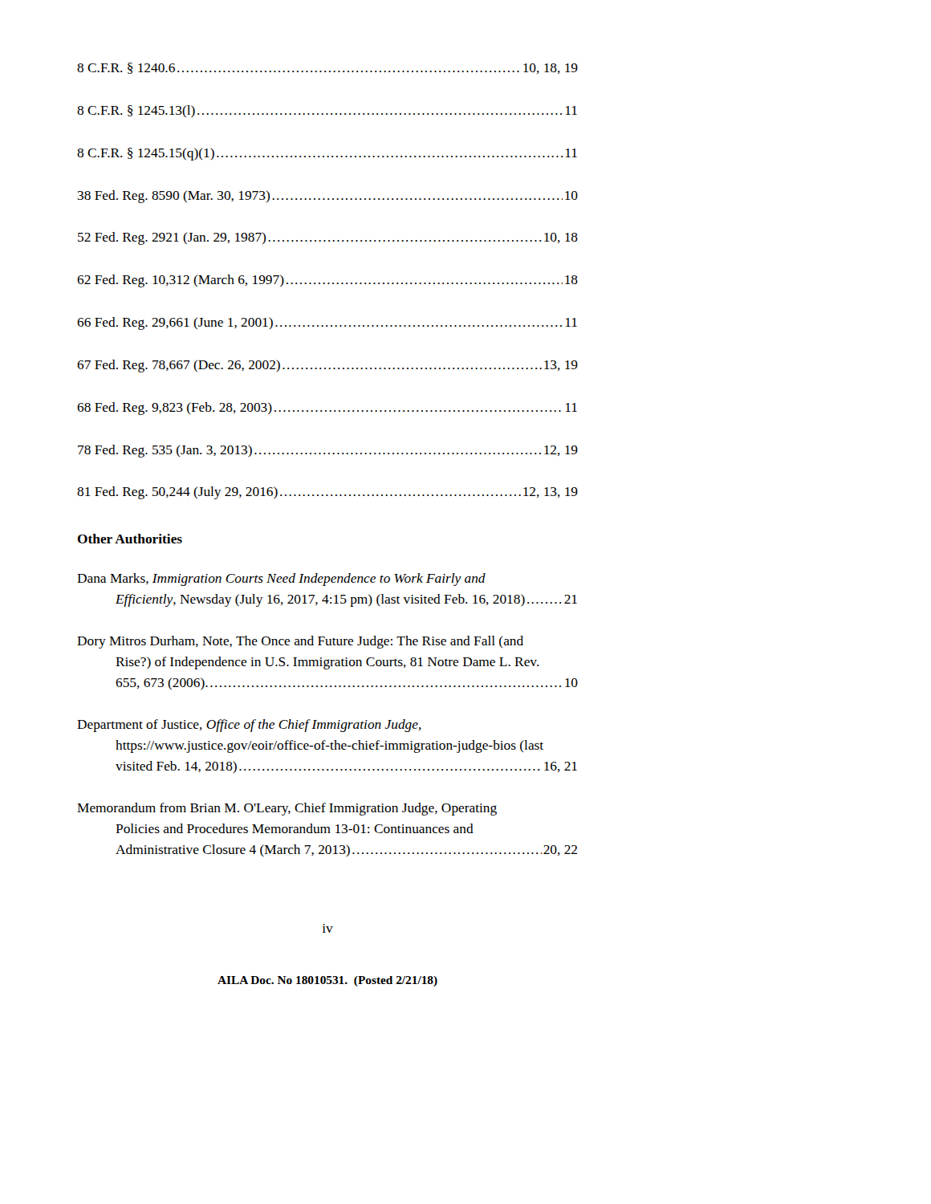8 C.F.R. § 1240.6 .................................................................................................................. 10, 18, 19
8 C.F.R. § 1245.13(l) .................................................................................................................. 11
8 C.F.R. § 1245.15(q)(1) .................................................................................................................. 11
38 Fed. Reg. 8590 (Mar. 30, 1973) .................................................................................................................. 10
52 Fed. Reg. 2921 (Jan. 29, 1987) .................................................................................................................. 10, 18
62 Fed. Reg. 10,312 (March 6, 1997) .................................................................................................................. 18
66 Fed. Reg. 29,661 (June 1, 2001) .................................................................................................................. 11
67 Fed. Reg. 78,667 (Dec. 26, 2002) .................................................................................................................. 13, 19
68 Fed. Reg. 9,823 (Feb. 28, 2003) .................................................................................................................. 11
78 Fed. Reg. 535 (Jan. 3, 2013) .................................................................................................................. 12, 19
81 Fed. Reg. 50,244 (July 29, 2016) .................................................................................................................. 12, 13, 19
Other Authorities
Dana Marks, Immigration Courts Need Independence to Work Fairly and
Efficiently, Newsday (July 16, 2017, 4:15 pm) (last visited Feb. 16, 2018) .................................................................................................................. 21
Dory Mitros Durham, Note, The Once and Future Judge: The Rise and Fall (and
Rise?) of Independence in U.S. Immigration Courts, 81 Notre Dame L. Rev.
655, 673 (2006). .................................................................................................................. 10
Department of Justice, Office of the Chief Immigration Judge,
https://www.justice.gov/eoir/office-of-the-chief-immigration-judge-bios (last
visited Feb. 14, 2018) .................................................................................................................. 16, 21
Memorandum from Brian M. O'Leary, Chief Immigration Judge, Operating
Policies and Procedures Memorandum 13-01: Continuances and
Administrative Closure 4 (March 7, 2013) .................................................................................................................. 20, 22
iv
AILA Doc. No 18010531. (Posted 2/21/18)